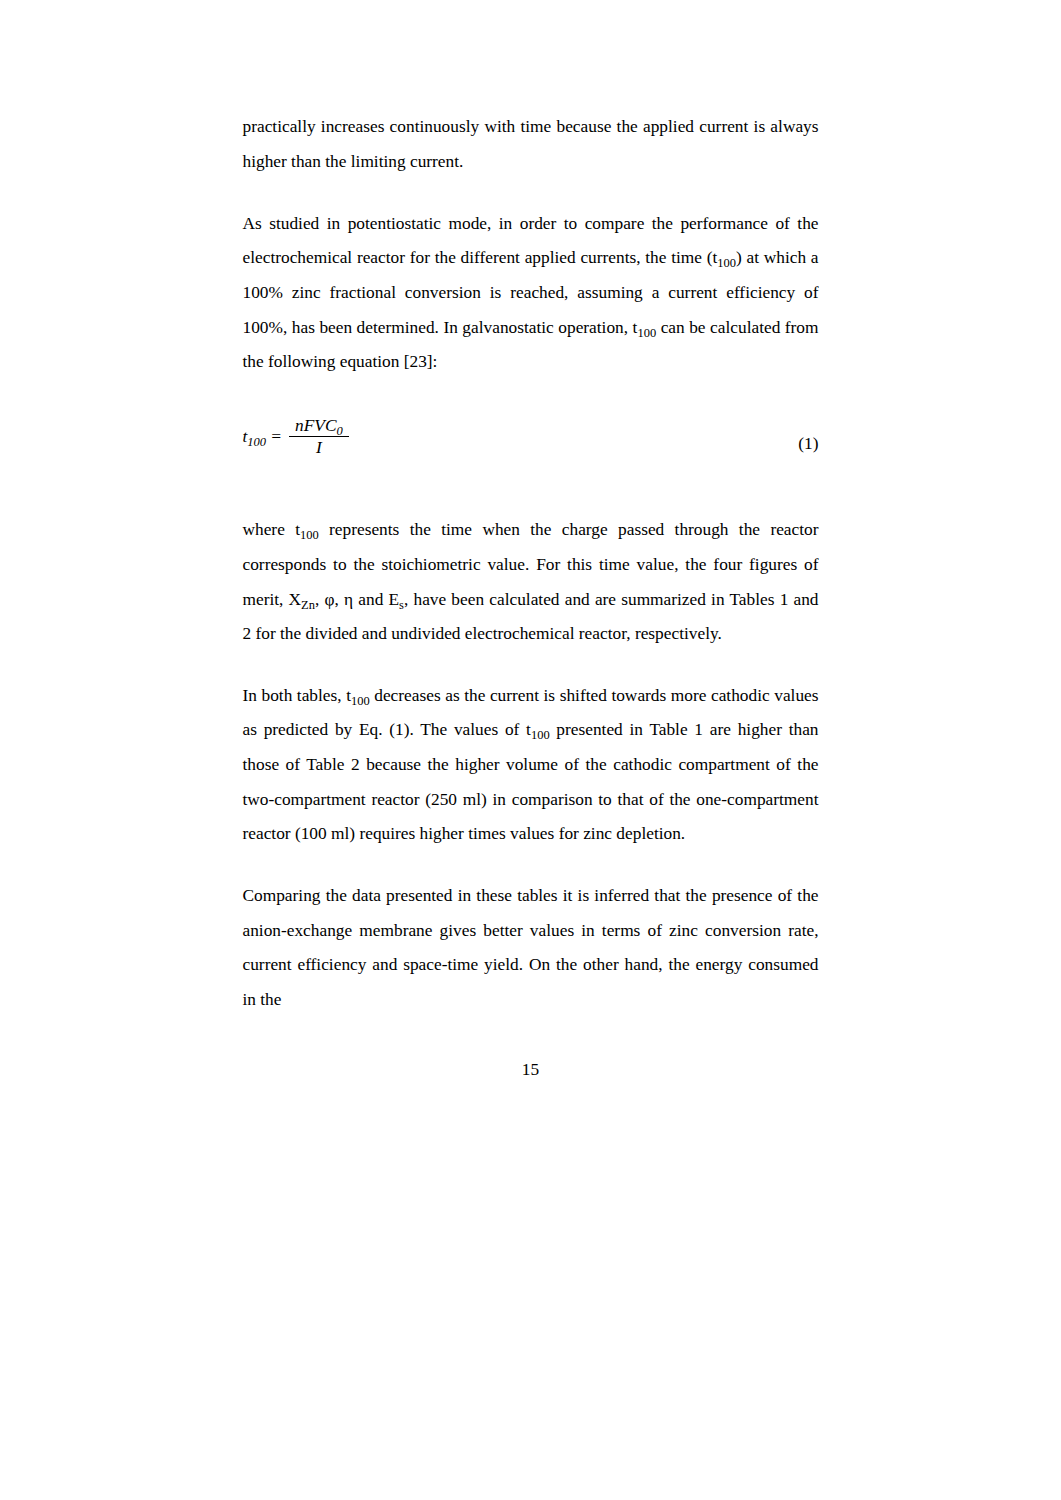practically increases continuously with time because the applied current is always higher than the limiting current.
As studied in potentiostatic mode, in order to compare the performance of the electrochemical reactor for the different applied currents, the time (t100) at which a 100% zinc fractional conversion is reached, assuming a current efficiency of 100%, has been determined. In galvanostatic operation, t100 can be calculated from the following equation [23]:
t100 = nFVC0 I (1)
where t100 represents the time when the charge passed through the reactor corresponds to the stoichiometric value. For this time value, the four figures of merit, XZn, φ, η and Es, have been calculated and are summarized in Tables 1 and 2 for the divided and undivided electrochemical reactor, respectively.
In both tables, t100 decreases as the current is shifted towards more cathodic values as predicted by Eq. (1). The values of t100 presented in Table 1 are higher than those of Table 2 because the higher volume of the cathodic compartment of the two-compartment reactor (250 ml) in comparison to that of the one-compartment reactor (100 ml) requires higher times values for zinc depletion.
Comparing the data presented in these tables it is inferred that the presence of the anion-exchange membrane gives better values in terms of zinc conversion rate, current efficiency and space-time yield. On the other hand, the energy consumed in the
15